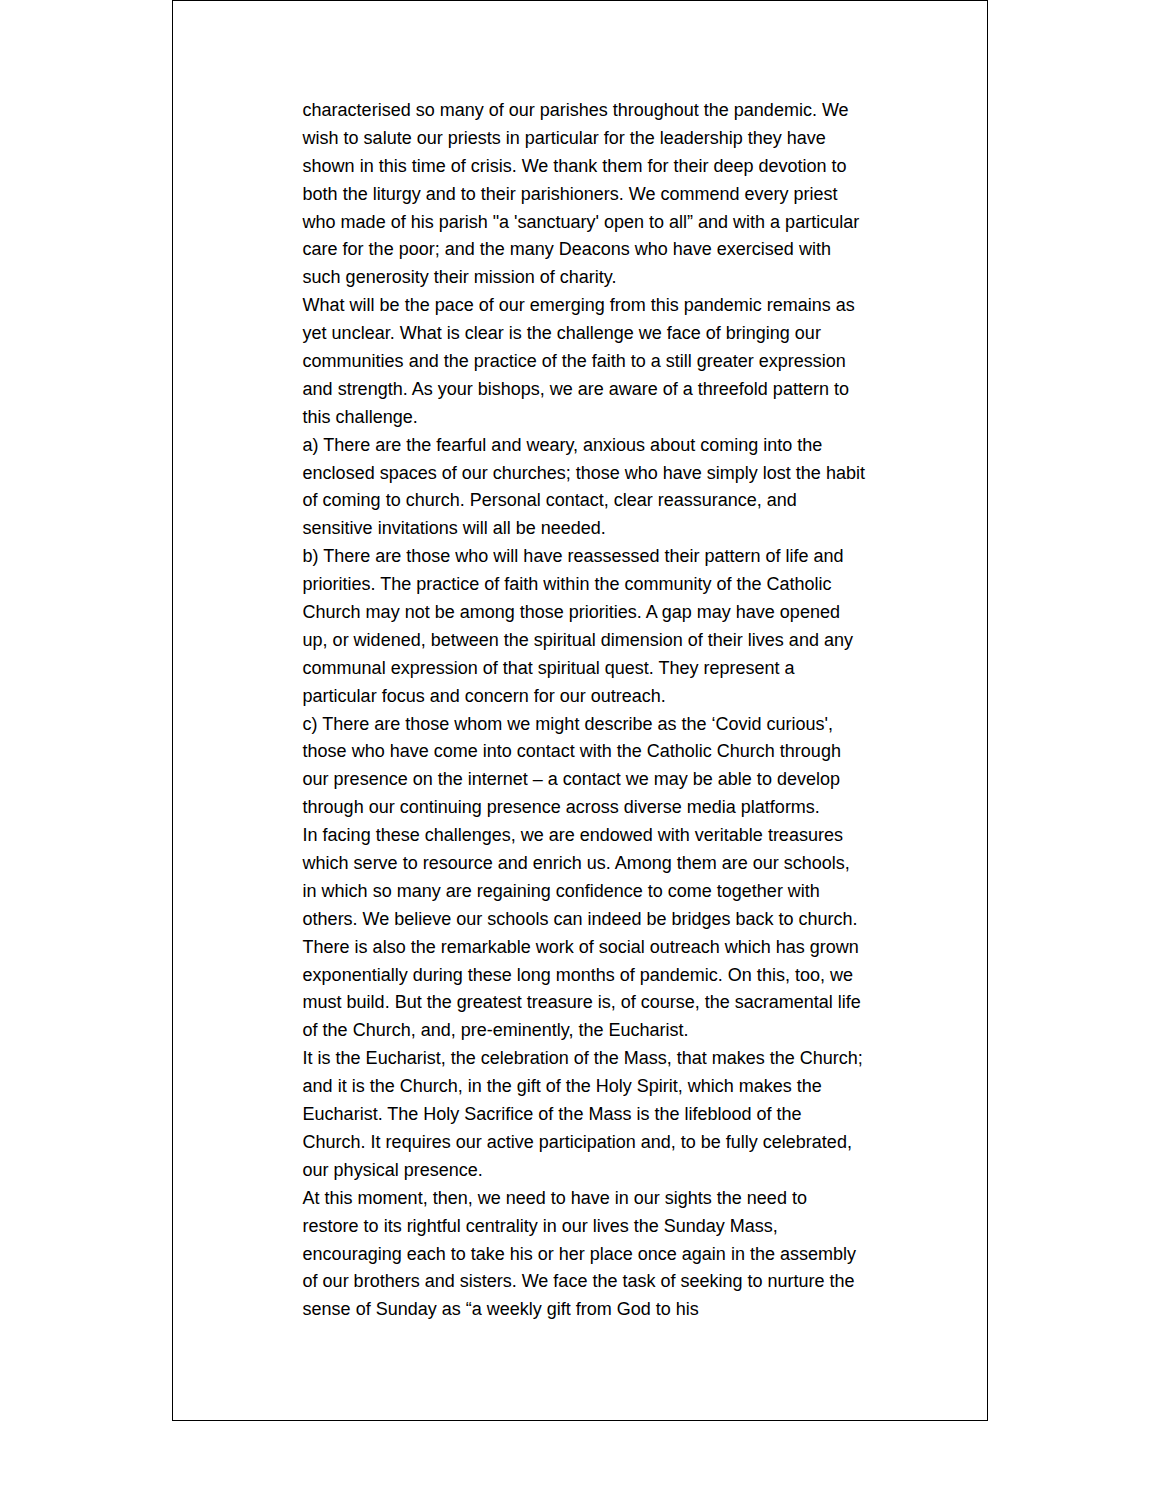characterised so many of our parishes throughout the pandemic. We wish to salute our priests in particular for the leadership they have shown in this time of crisis. We thank them for their deep devotion to both the liturgy and to their parishioners. We commend every priest who made of his parish "a 'sanctuary' open to all” and with a particular care for the poor; and the many Deacons who have exercised with such generosity their mission of charity.
What will be the pace of our emerging from this pandemic remains as yet unclear. What is clear is the challenge we face of bringing our communities and the practice of the faith to a still greater expression and strength. As your bishops, we are aware of a threefold pattern to this challenge.
a) There are the fearful and weary, anxious about coming into the enclosed spaces of our churches; those who have simply lost the habit of coming to church. Personal contact, clear reassurance, and sensitive invitations will all be needed.
b) There are those who will have reassessed their pattern of life and priorities. The practice of faith within the community of the Catholic Church may not be among those priorities. A gap may have opened up, or widened, between the spiritual dimension of their lives and any communal expression of that spiritual quest. They represent a particular focus and concern for our outreach.
c) There are those whom we might describe as the ‘Covid curious', those who have come into contact with the Catholic Church through our presence on the internet – a contact we may be able to develop through our continuing presence across diverse media platforms.
In facing these challenges, we are endowed with veritable treasures which serve to resource and enrich us. Among them are our schools, in which so many are regaining confidence to come together with others. We believe our schools can indeed be bridges back to church. There is also the remarkable work of social outreach which has grown exponentially during these long months of pandemic. On this, too, we must build. But the greatest treasure is, of course, the sacramental life of the Church, and, pre-eminently, the Eucharist.
It is the Eucharist, the celebration of the Mass, that makes the Church; and it is the Church, in the gift of the Holy Spirit, which makes the Eucharist. The Holy Sacrifice of the Mass is the lifeblood of the Church. It requires our active participation and, to be fully celebrated, our physical presence.
At this moment, then, we need to have in our sights the need to restore to its rightful centrality in our lives the Sunday Mass, encouraging each to take his or her place once again in the assembly of our brothers and sisters. We face the task of seeking to nurture the sense of Sunday as “a weekly gift from God to his